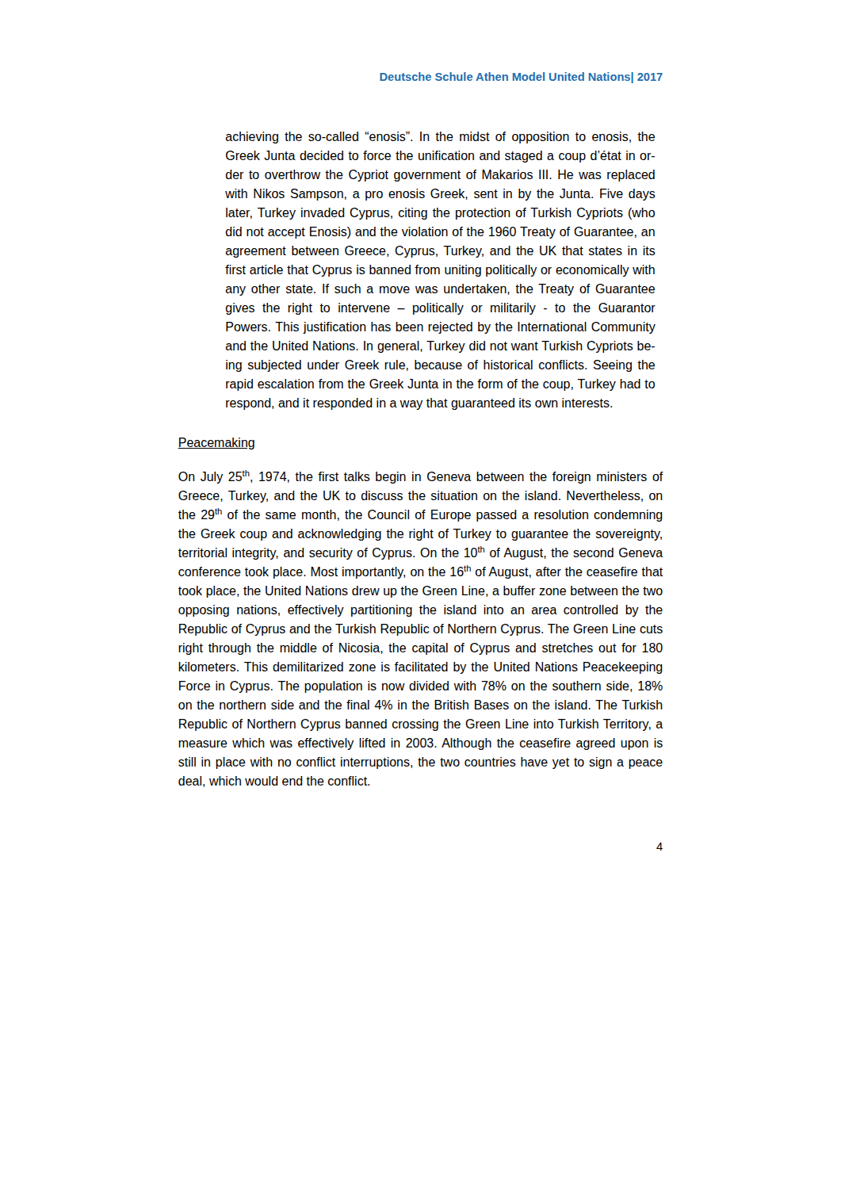Deutsche Schule Athen Model United Nations| 2017
achieving the so-called “enosis”. In the midst of opposition to enosis, the Greek Junta decided to force the unification and staged a coup d’état in order to overthrow the Cypriot government of Makarios III. He was replaced with Nikos Sampson, a pro enosis Greek, sent in by the Junta. Five days later, Turkey invaded Cyprus, citing the protection of Turkish Cypriots (who did not accept Enosis) and the violation of the 1960 Treaty of Guarantee, an agreement between Greece, Cyprus, Turkey, and the UK that states in its first article that Cyprus is banned from uniting politically or economically with any other state. If such a move was undertaken, the Treaty of Guarantee gives the right to intervene – politically or militarily - to the Guarantor Powers. This justification has been rejected by the International Community and the United Nations. In general, Turkey did not want Turkish Cypriots being subjected under Greek rule, because of historical conflicts. Seeing the rapid escalation from the Greek Junta in the form of the coup, Turkey had to respond, and it responded in a way that guaranteed its own interests.
Peacemaking
On July 25th, 1974, the first talks begin in Geneva between the foreign ministers of Greece, Turkey, and the UK to discuss the situation on the island. Nevertheless, on the 29th of the same month, the Council of Europe passed a resolution condemning the Greek coup and acknowledging the right of Turkey to guarantee the sovereignty, territorial integrity, and security of Cyprus. On the 10th of August, the second Geneva conference took place. Most importantly, on the 16th of August, after the ceasefire that took place, the United Nations drew up the Green Line, a buffer zone between the two opposing nations, effectively partitioning the island into an area controlled by the Republic of Cyprus and the Turkish Republic of Northern Cyprus. The Green Line cuts right through the middle of Nicosia, the capital of Cyprus and stretches out for 180 kilometers. This demilitarized zone is facilitated by the United Nations Peacekeeping Force in Cyprus. The population is now divided with 78% on the southern side, 18% on the northern side and the final 4% in the British Bases on the island. The Turkish Republic of Northern Cyprus banned crossing the Green Line into Turkish Territory, a measure which was effectively lifted in 2003. Although the ceasefire agreed upon is still in place with no conflict interruptions, the two countries have yet to sign a peace deal, which would end the conflict.
4